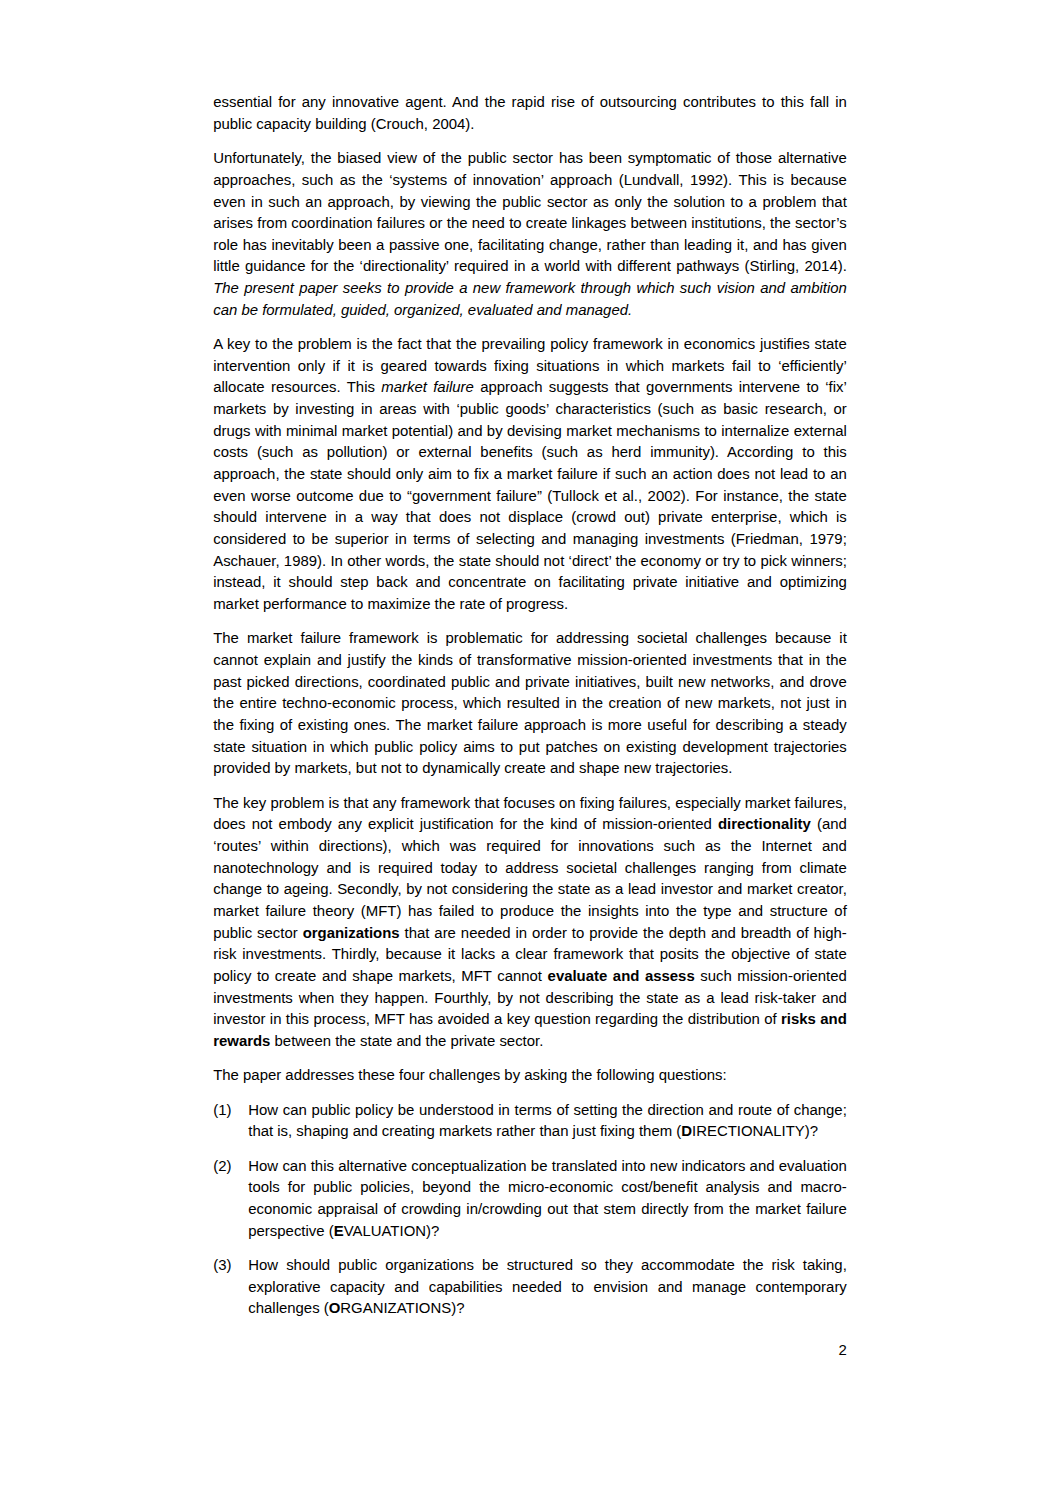essential for any innovative agent. And the rapid rise of outsourcing contributes to this fall in public capacity building (Crouch, 2004).
Unfortunately, the biased view of the public sector has been symptomatic of those alternative approaches, such as the ‘systems of innovation’ approach (Lundvall, 1992). This is because even in such an approach, by viewing the public sector as only the solution to a problem that arises from coordination failures or the need to create linkages between institutions, the sector’s role has inevitably been a passive one, facilitating change, rather than leading it, and has given little guidance for the ‘directionality’ required in a world with different pathways (Stirling, 2014). The present paper seeks to provide a new framework through which such vision and ambition can be formulated, guided, organized, evaluated and managed.
A key to the problem is the fact that the prevailing policy framework in economics justifies state intervention only if it is geared towards fixing situations in which markets fail to ‘efficiently’ allocate resources. This market failure approach suggests that governments intervene to ‘fix’ markets by investing in areas with ‘public goods’ characteristics (such as basic research, or drugs with minimal market potential) and by devising market mechanisms to internalize external costs (such as pollution) or external benefits (such as herd immunity). According to this approach, the state should only aim to fix a market failure if such an action does not lead to an even worse outcome due to “government failure” (Tullock et al., 2002). For instance, the state should intervene in a way that does not displace (crowd out) private enterprise, which is considered to be superior in terms of selecting and managing investments (Friedman, 1979; Aschauer, 1989). In other words, the state should not ‘direct’ the economy or try to pick winners; instead, it should step back and concentrate on facilitating private initiative and optimizing market performance to maximize the rate of progress.
The market failure framework is problematic for addressing societal challenges because it cannot explain and justify the kinds of transformative mission-oriented investments that in the past picked directions, coordinated public and private initiatives, built new networks, and drove the entire techno-economic process, which resulted in the creation of new markets, not just in the fixing of existing ones. The market failure approach is more useful for describing a steady state situation in which public policy aims to put patches on existing development trajectories provided by markets, but not to dynamically create and shape new trajectories.
The key problem is that any framework that focuses on fixing failures, especially market failures, does not embody any explicit justification for the kind of mission-oriented directionality (and ‘routes’ within directions), which was required for innovations such as the Internet and nanotechnology and is required today to address societal challenges ranging from climate change to ageing. Secondly, by not considering the state as a lead investor and market creator, market failure theory (MFT) has failed to produce the insights into the type and structure of public sector organizations that are needed in order to provide the depth and breadth of high-risk investments. Thirdly, because it lacks a clear framework that posits the objective of state policy to create and shape markets, MFT cannot evaluate and assess such mission-oriented investments when they happen. Fourthly, by not describing the state as a lead risk-taker and investor in this process, MFT has avoided a key question regarding the distribution of risks and rewards between the state and the private sector.
The paper addresses these four challenges by asking the following questions:
How can public policy be understood in terms of setting the direction and route of change; that is, shaping and creating markets rather than just fixing them (DIRECTIONALITY)?
How can this alternative conceptualization be translated into new indicators and evaluation tools for public policies, beyond the micro-economic cost/benefit analysis and macro-economic appraisal of crowding in/crowding out that stem directly from the market failure perspective (EVALUATION)?
How should public organizations be structured so they accommodate the risk taking, explorative capacity and capabilities needed to envision and manage contemporary challenges (ORGANIZATIONS)?
2